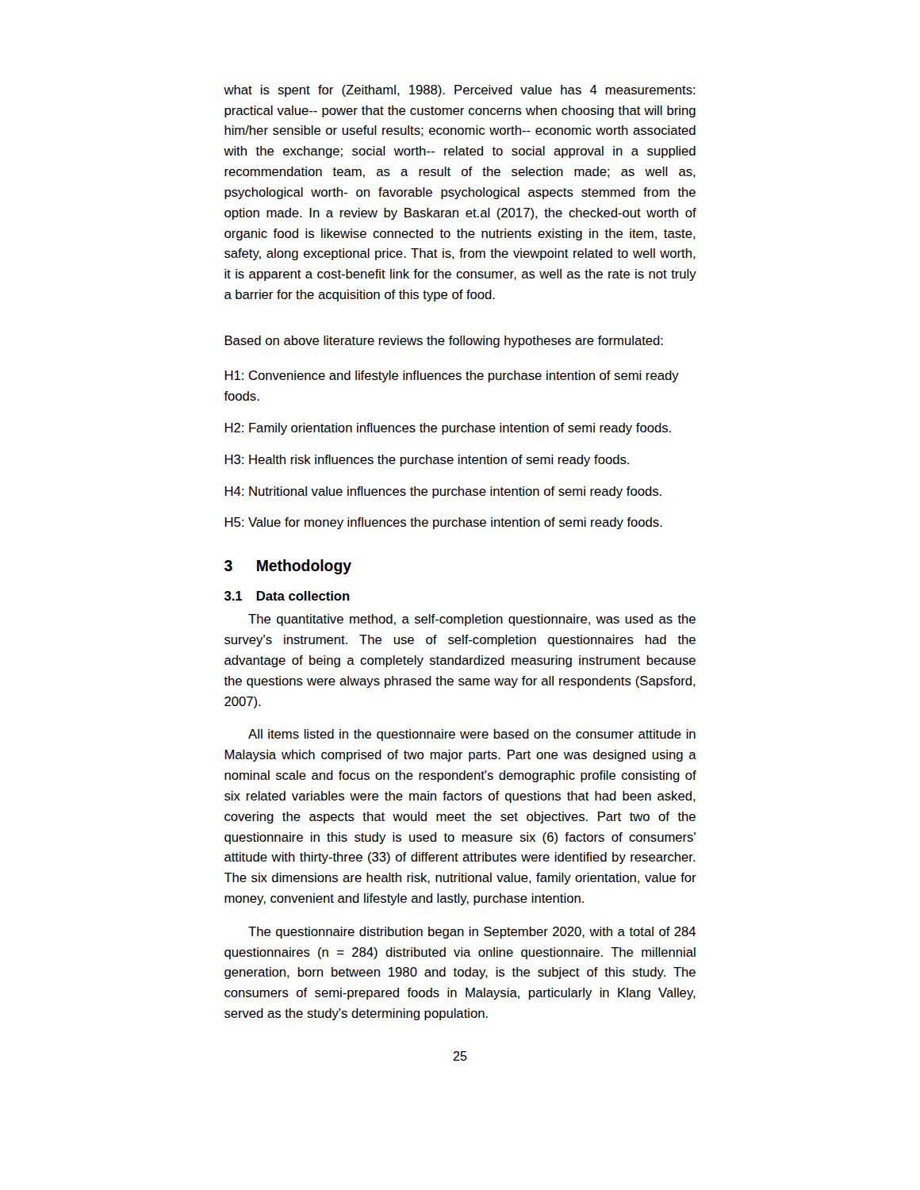what is spent for (Zeithaml, 1988). Perceived value has 4 measurements: practical value-- power that the customer concerns when choosing that will bring him/her sensible or useful results; economic worth-- economic worth associated with the exchange; social worth-- related to social approval in a supplied recommendation team, as a result of the selection made; as well as, psychological worth- on favorable psychological aspects stemmed from the option made. In a review by Baskaran et.al (2017), the checked-out worth of organic food is likewise connected to the nutrients existing in the item, taste, safety, along exceptional price. That is, from the viewpoint related to well worth, it is apparent a cost-benefit link for the consumer, as well as the rate is not truly a barrier for the acquisition of this type of food.
Based on above literature reviews the following hypotheses are formulated:
H1: Convenience and lifestyle influences the purchase intention of semi ready foods.
H2: Family orientation influences the purchase intention of semi ready foods.
H3: Health risk influences the purchase intention of semi ready foods.
H4: Nutritional value influences the purchase intention of semi ready foods.
H5: Value for money influences the purchase intention of semi ready foods.
3 Methodology
3.1 Data collection
The quantitative method, a self-completion questionnaire, was used as the survey's instrument. The use of self-completion questionnaires had the advantage of being a completely standardized measuring instrument because the questions were always phrased the same way for all respondents (Sapsford, 2007).
All items listed in the questionnaire were based on the consumer attitude in Malaysia which comprised of two major parts. Part one was designed using a nominal scale and focus on the respondent's demographic profile consisting of six related variables were the main factors of questions that had been asked, covering the aspects that would meet the set objectives. Part two of the questionnaire in this study is used to measure six (6) factors of consumers' attitude with thirty-three (33) of different attributes were identified by researcher. The six dimensions are health risk, nutritional value, family orientation, value for money, convenient and lifestyle and lastly, purchase intention.
The questionnaire distribution began in September 2020, with a total of 284 questionnaires (n = 284) distributed via online questionnaire. The millennial generation, born between 1980 and today, is the subject of this study. The consumers of semi-prepared foods in Malaysia, particularly in Klang Valley, served as the study's determining population.
25